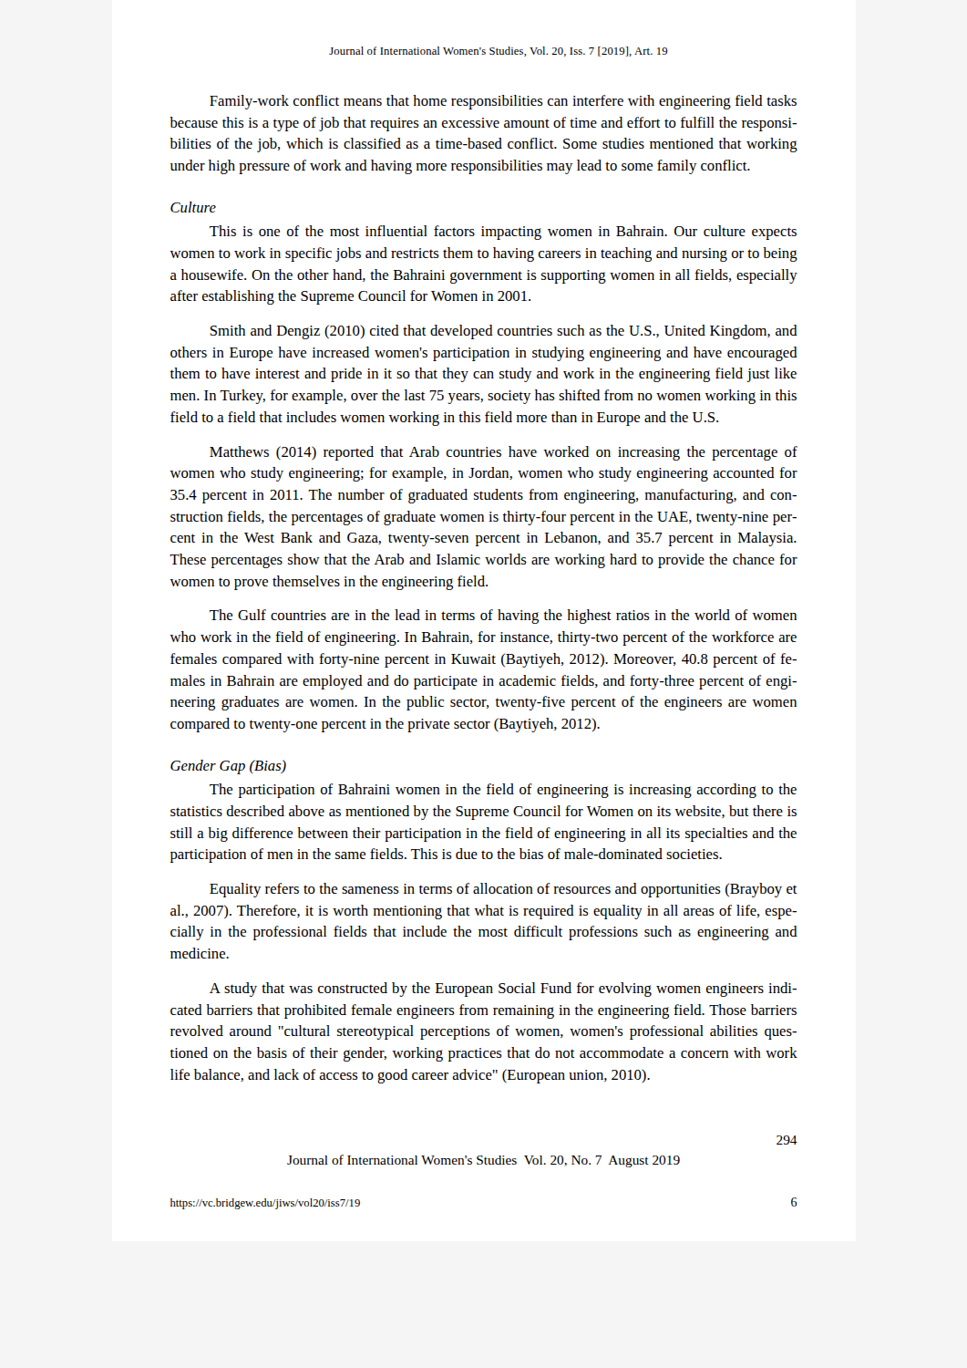Journal of International Women's Studies, Vol. 20, Iss. 7 [2019], Art. 19
Family-work conflict means that home responsibilities can interfere with engineering field tasks because this is a type of job that requires an excessive amount of time and effort to fulfill the responsibilities of the job, which is classified as a time-based conflict. Some studies mentioned that working under high pressure of work and having more responsibilities may lead to some family conflict.
Culture
This is one of the most influential factors impacting women in Bahrain. Our culture expects women to work in specific jobs and restricts them to having careers in teaching and nursing or to being a housewife. On the other hand, the Bahraini government is supporting women in all fields, especially after establishing the Supreme Council for Women in 2001.
Smith and Dengiz (2010) cited that developed countries such as the U.S., United Kingdom, and others in Europe have increased women's participation in studying engineering and have encouraged them to have interest and pride in it so that they can study and work in the engineering field just like men. In Turkey, for example, over the last 75 years, society has shifted from no women working in this field to a field that includes women working in this field more than in Europe and the U.S.
Matthews (2014) reported that Arab countries have worked on increasing the percentage of women who study engineering; for example, in Jordan, women who study engineering accounted for 35.4 percent in 2011. The number of graduated students from engineering, manufacturing, and construction fields, the percentages of graduate women is thirty-four percent in the UAE, twenty-nine percent in the West Bank and Gaza, twenty-seven percent in Lebanon, and 35.7 percent in Malaysia. These percentages show that the Arab and Islamic worlds are working hard to provide the chance for women to prove themselves in the engineering field.
The Gulf countries are in the lead in terms of having the highest ratios in the world of women who work in the field of engineering. In Bahrain, for instance, thirty-two percent of the workforce are females compared with forty-nine percent in Kuwait (Baytiyeh, 2012). Moreover, 40.8 percent of females in Bahrain are employed and do participate in academic fields, and forty-three percent of engineering graduates are women. In the public sector, twenty-five percent of the engineers are women compared to twenty-one percent in the private sector (Baytiyeh, 2012).
Gender Gap (Bias)
The participation of Bahraini women in the field of engineering is increasing according to the statistics described above as mentioned by the Supreme Council for Women on its website, but there is still a big difference between their participation in the field of engineering in all its specialties and the participation of men in the same fields. This is due to the bias of male-dominated societies.
Equality refers to the sameness in terms of allocation of resources and opportunities (Brayboy et al., 2007). Therefore, it is worth mentioning that what is required is equality in all areas of life, especially in the professional fields that include the most difficult professions such as engineering and medicine.
A study that was constructed by the European Social Fund for evolving women engineers indicated barriers that prohibited female engineers from remaining in the engineering field. Those barriers revolved around "cultural stereotypical perceptions of women, women's professional abilities questioned on the basis of their gender, working practices that do not accommodate a concern with work life balance, and lack of access to good career advice" (European union, 2010).
294
Journal of International Women's Studies Vol. 20, No. 7 August 2019
https://vc.bridgew.edu/jiws/vol20/iss7/19 6